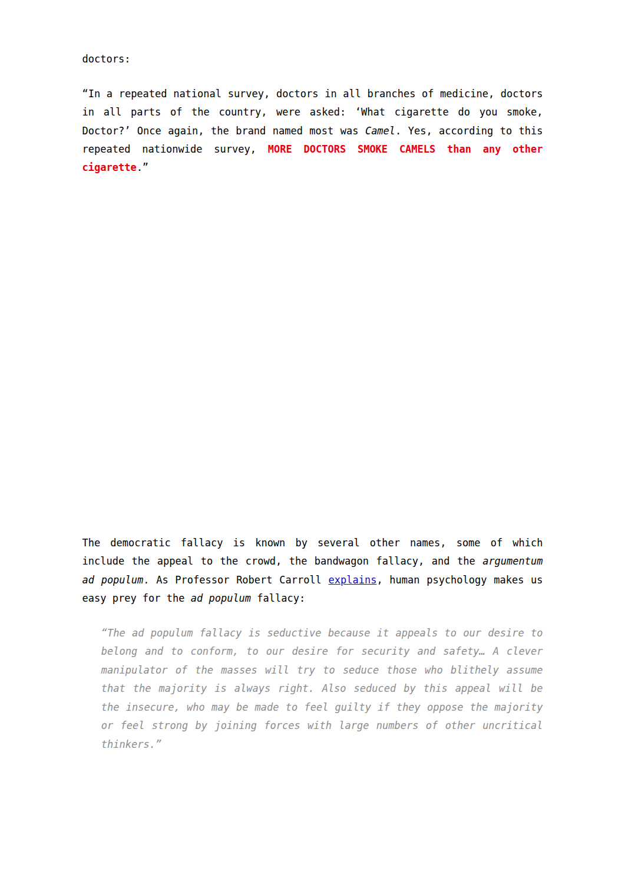doctors:
“In a repeated national survey, doctors in all branches of medicine, doctors in all parts of the country, were asked: ‘What cigarette do you smoke, Doctor?’ Once again, the brand named most was Camel. Yes, according to this repeated nationwide survey, MORE DOCTORS SMOKE CAMELS than any other cigarette.”
The democratic fallacy is known by several other names, some of which include the appeal to the crowd, the bandwagon fallacy, and the argumentum ad populum. As Professor Robert Carroll explains, human psychology makes us easy prey for the ad populum fallacy:
“The ad populum fallacy is seductive because it appeals to our desire to belong and to conform, to our desire for security and safety… A clever manipulator of the masses will try to seduce those who blithely assume that the majority is always right. Also seduced by this appeal will be the insecure, who may be made to feel guilty if they oppose the majority or feel strong by joining forces with large numbers of other uncritical thinkers.”